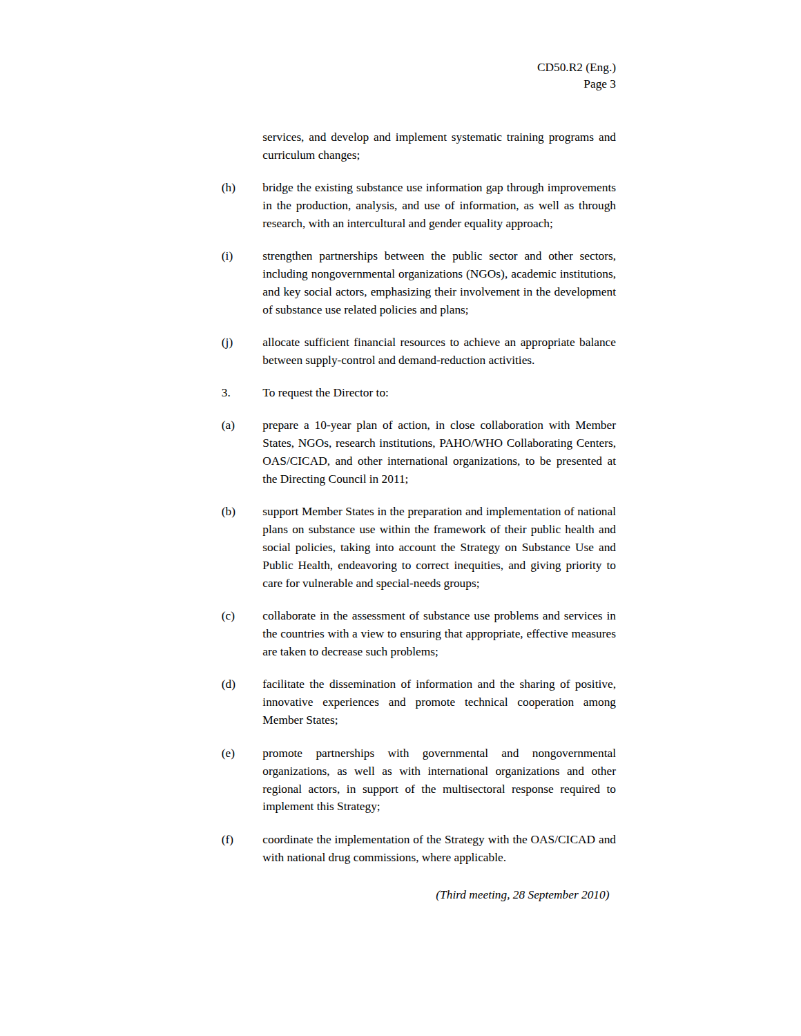CD50.R2 (Eng.)
Page 3
services, and develop and implement systematic training programs and curriculum changes;
(h)
bridge the existing substance use information gap through improvements in the production, analysis, and use of information, as well as through research, with an intercultural and gender equality approach;
(i)
strengthen partnerships between the public sector and other sectors, including nongovernmental organizations (NGOs), academic institutions, and key social actors, emphasizing their involvement in the development of substance use related policies and plans;
(j)
allocate sufficient financial resources to achieve an appropriate balance between supply-control and demand-reduction activities.
3.
To request the Director to:
(a)
prepare a 10-year plan of action, in close collaboration with Member States, NGOs, research institutions, PAHO/WHO Collaborating Centers, OAS/CICAD, and other international organizations, to be presented at the Directing Council in 2011;
(b)
support Member States in the preparation and implementation of national plans on substance use within the framework of their public health and social policies, taking into account the Strategy on Substance Use and Public Health, endeavoring to correct inequities, and giving priority to care for vulnerable and special-needs groups;
(c)
collaborate in the assessment of substance use problems and services in the countries with a view to ensuring that appropriate, effective measures are taken to decrease such problems;
(d)
facilitate the dissemination of information and the sharing of positive, innovative experiences and promote technical cooperation among Member States;
(e)
promote partnerships with governmental and nongovernmental organizations, as well as with international organizations and other regional actors, in support of the multisectoral response required to implement this Strategy;
(f)
coordinate the implementation of the Strategy with the OAS/CICAD and with national drug commissions, where applicable.
(Third meeting, 28 September 2010)